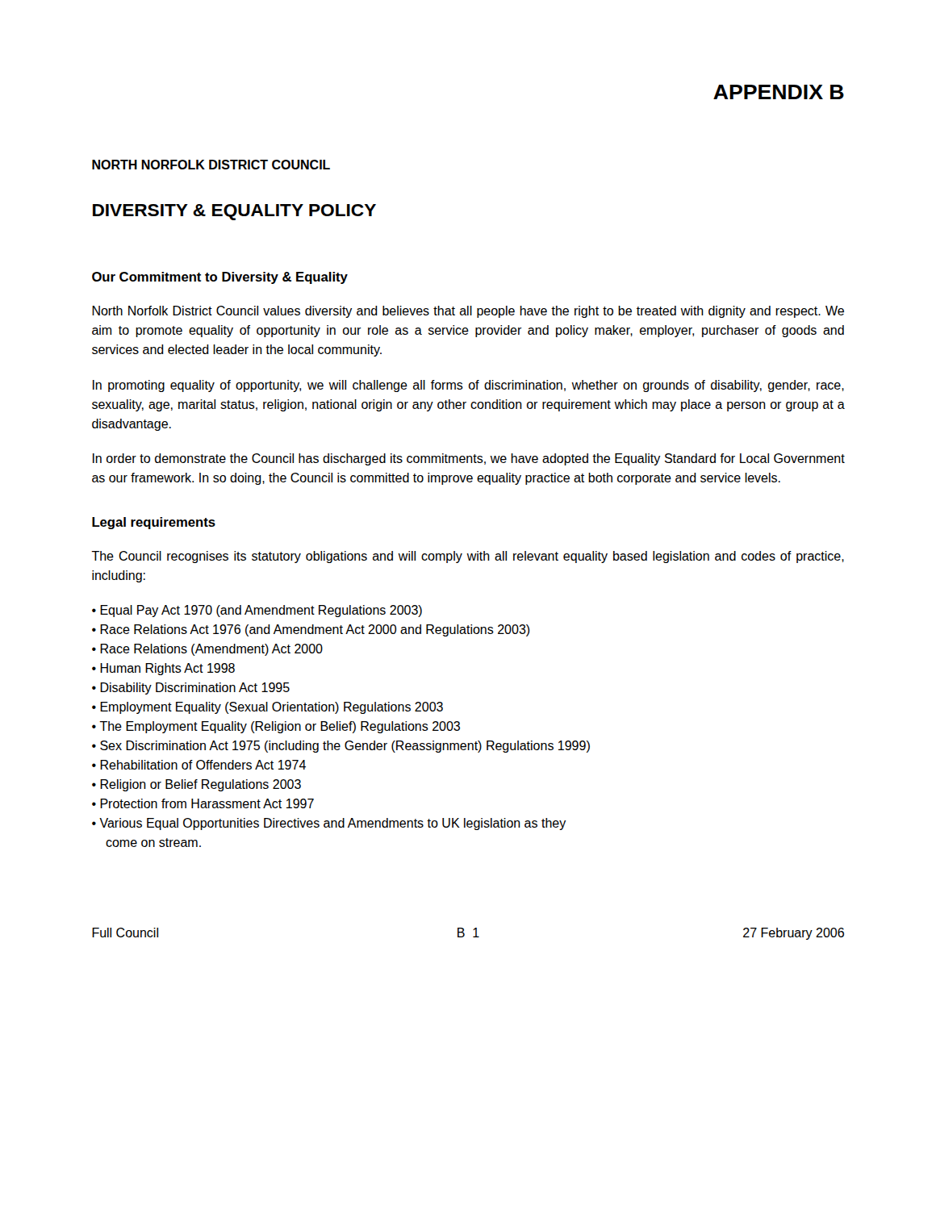APPENDIX B
NORTH NORFOLK DISTRICT COUNCIL
DIVERSITY & EQUALITY POLICY
Our Commitment to Diversity & Equality
North Norfolk District Council values diversity and believes that all people have the right to be treated with dignity and respect. We aim to promote equality of opportunity in our role as a service provider and policy maker, employer, purchaser of goods and services and elected leader in the local community.
In promoting equality of opportunity, we will challenge all forms of discrimination, whether on grounds of disability, gender, race, sexuality, age, marital status, religion, national origin or any other condition or requirement which may place a person or group at a disadvantage.
In order to demonstrate the Council has discharged its commitments, we have adopted the Equality Standard for Local Government as our framework. In so doing, the Council is committed to improve equality practice at both corporate and service levels.
Legal requirements
The Council recognises its statutory obligations and will comply with all relevant equality based legislation and codes of practice, including:
Equal Pay Act 1970 (and Amendment Regulations 2003)
Race Relations Act 1976 (and Amendment Act 2000 and Regulations 2003)
Race Relations (Amendment) Act 2000
Human Rights Act 1998
Disability Discrimination Act 1995
Employment Equality (Sexual Orientation) Regulations 2003
The Employment Equality (Religion or Belief) Regulations 2003
Sex Discrimination Act 1975 (including the Gender (Reassignment) Regulations 1999)
Rehabilitation of Offenders Act 1974
Religion or Belief Regulations 2003
Protection from Harassment Act 1997
Various Equal Opportunities Directives and Amendments to UK legislation as they
come on stream.
Full Council
B 1
27 February 2006